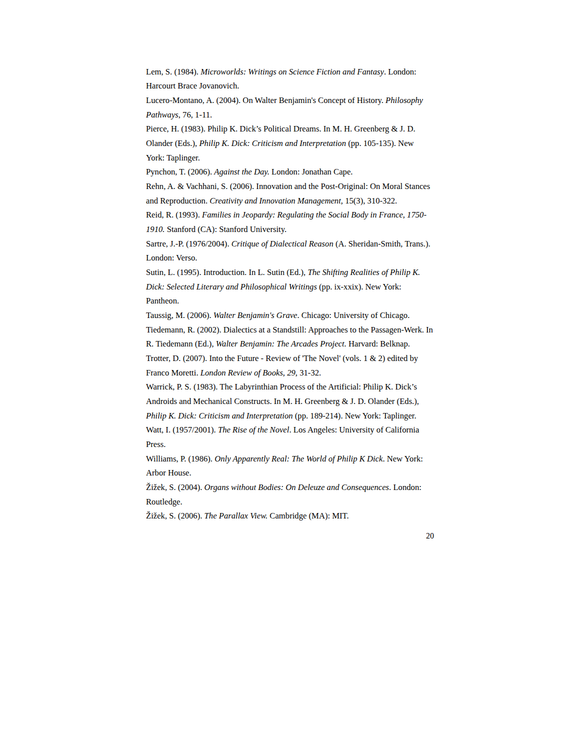Lem, S. (1984). Microworlds: Writings on Science Fiction and Fantasy. London: Harcourt Brace Jovanovich.
Lucero-Montano, A. (2004). On Walter Benjamin's Concept of History. Philosophy Pathways, 76, 1-11.
Pierce, H. (1983). Philip K. Dick’s Political Dreams. In M. H. Greenberg & J. D. Olander (Eds.), Philip K. Dick: Criticism and Interpretation (pp. 105-135). New York: Taplinger.
Pynchon, T. (2006). Against the Day. London: Jonathan Cape.
Rehn, A. & Vachhani, S. (2006). Innovation and the Post-Original: On Moral Stances and Reproduction. Creativity and Innovation Management, 15(3), 310-322.
Reid, R. (1993). Families in Jeopardy: Regulating the Social Body in France, 1750-1910. Stanford (CA): Stanford University.
Sartre, J.-P. (1976/2004). Critique of Dialectical Reason (A. Sheridan-Smith, Trans.). London: Verso.
Sutin, L. (1995). Introduction. In L. Sutin (Ed.), The Shifting Realities of Philip K. Dick: Selected Literary and Philosophical Writings (pp. ix-xxix). New York: Pantheon.
Taussig, M. (2006). Walter Benjamin's Grave. Chicago: University of Chicago.
Tiedemann, R. (2002). Dialectics at a Standstill: Approaches to the Passagen-Werk. In R. Tiedemann (Ed.), Walter Benjamin: The Arcades Project. Harvard: Belknap.
Trotter, D. (2007). Into the Future - Review of 'The Novel' (vols. 1 & 2) edited by Franco Moretti. London Review of Books, 29, 31-32.
Warrick, P. S. (1983). The Labyrinthian Process of the Artificial: Philip K. Dick’s Androids and Mechanical Constructs. In M. H. Greenberg & J. D. Olander (Eds.), Philip K. Dick: Criticism and Interpretation (pp. 189-214). New York: Taplinger.
Watt, I. (1957/2001). The Rise of the Novel. Los Angeles: University of California Press.
Williams, P. (1986). Only Apparently Real: The World of Philip K Dick. New York: Arbor House.
Žižek, S. (2004). Organs without Bodies: On Deleuze and Consequences. London: Routledge.
Žižek, S. (2006). The Parallax View. Cambridge (MA): MIT.
20